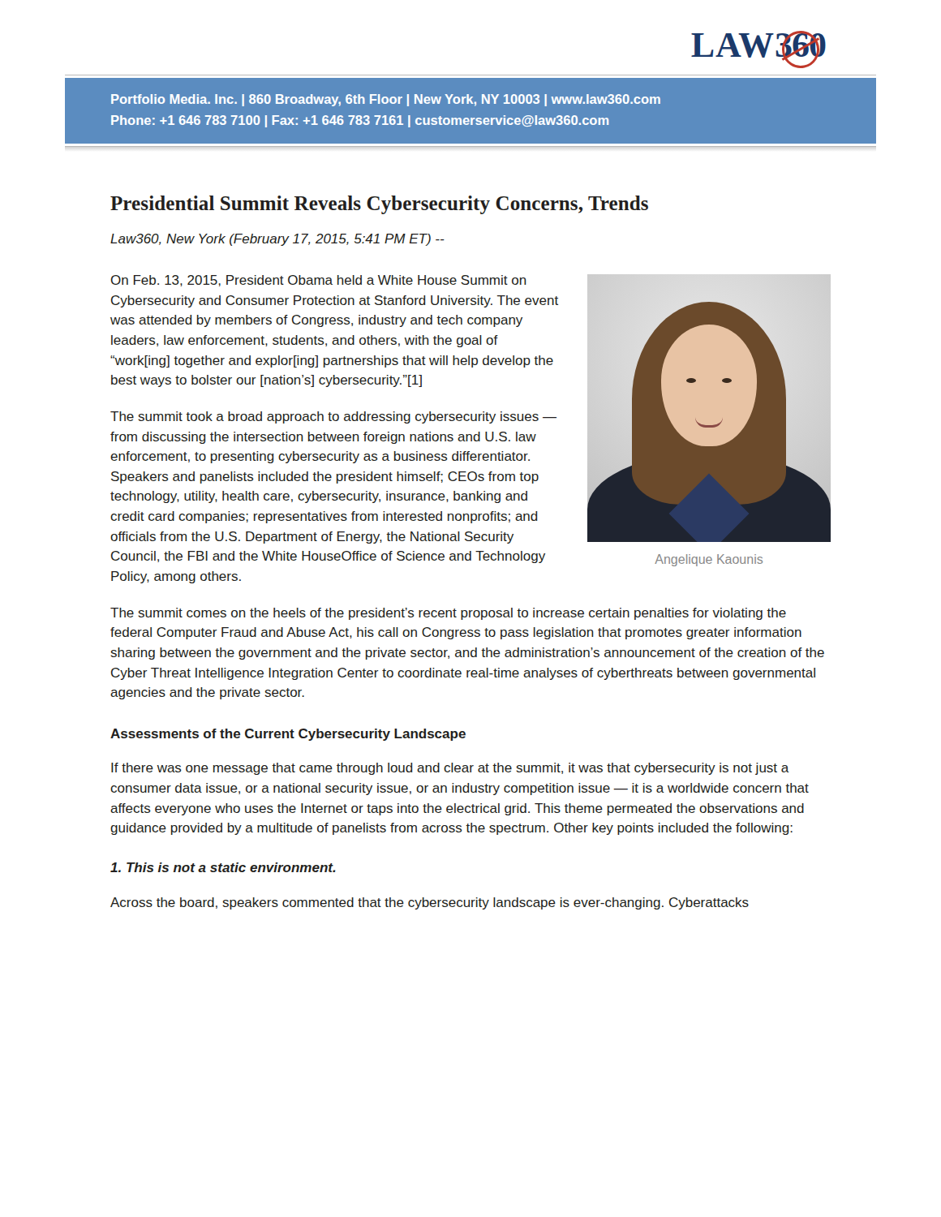LAW 360
Portfolio Media. Inc. | 860 Broadway, 6th Floor | New York, NY 10003 | www.law360.com
Phone: +1 646 783 7100 | Fax: +1 646 783 7161 | customerservice@law360.com
Presidential Summit Reveals Cybersecurity Concerns, Trends
Law360, New York (February 17, 2015, 5:41 PM ET) --
Angelique Kaounis
On Feb. 13, 2015, President Obama held a White House Summit on Cybersecurity and Consumer Protection at Stanford University. The event was attended by members of Congress, industry and tech company leaders, law enforcement, students, and others, with the goal of “work[ing] together and explor[ing] partnerships that will help develop the best ways to bolster our [nation’s] cybersecurity.”[1]
The summit took a broad approach to addressing cybersecurity issues — from discussing the intersection between foreign nations and U.S. law enforcement, to presenting cybersecurity as a business differentiator. Speakers and panelists included the president himself; CEOs from top technology, utility, health care, cybersecurity, insurance, banking and credit card companies; representatives from interested nonprofits; and officials from the U.S. Department of Energy, the National Security Council, the FBI and the White HouseOffice of Science and Technology Policy, among others.
The summit comes on the heels of the president’s recent proposal to increase certain penalties for violating the federal Computer Fraud and Abuse Act, his call on Congress to pass legislation that promotes greater information sharing between the government and the private sector, and the administration’s announcement of the creation of the Cyber Threat Intelligence Integration Center to coordinate real-time analyses of cyberthreats between governmental agencies and the private sector.
Assessments of the Current Cybersecurity Landscape
If there was one message that came through loud and clear at the summit, it was that cybersecurity is not just a consumer data issue, or a national security issue, or an industry competition issue — it is a worldwide concern that affects everyone who uses the Internet or taps into the electrical grid. This theme permeated the observations and guidance provided by a multitude of panelists from across the spectrum. Other key points included the following:
1. This is not a static environment.
Across the board, speakers commented that the cybersecurity landscape is ever-changing. Cyberattacks